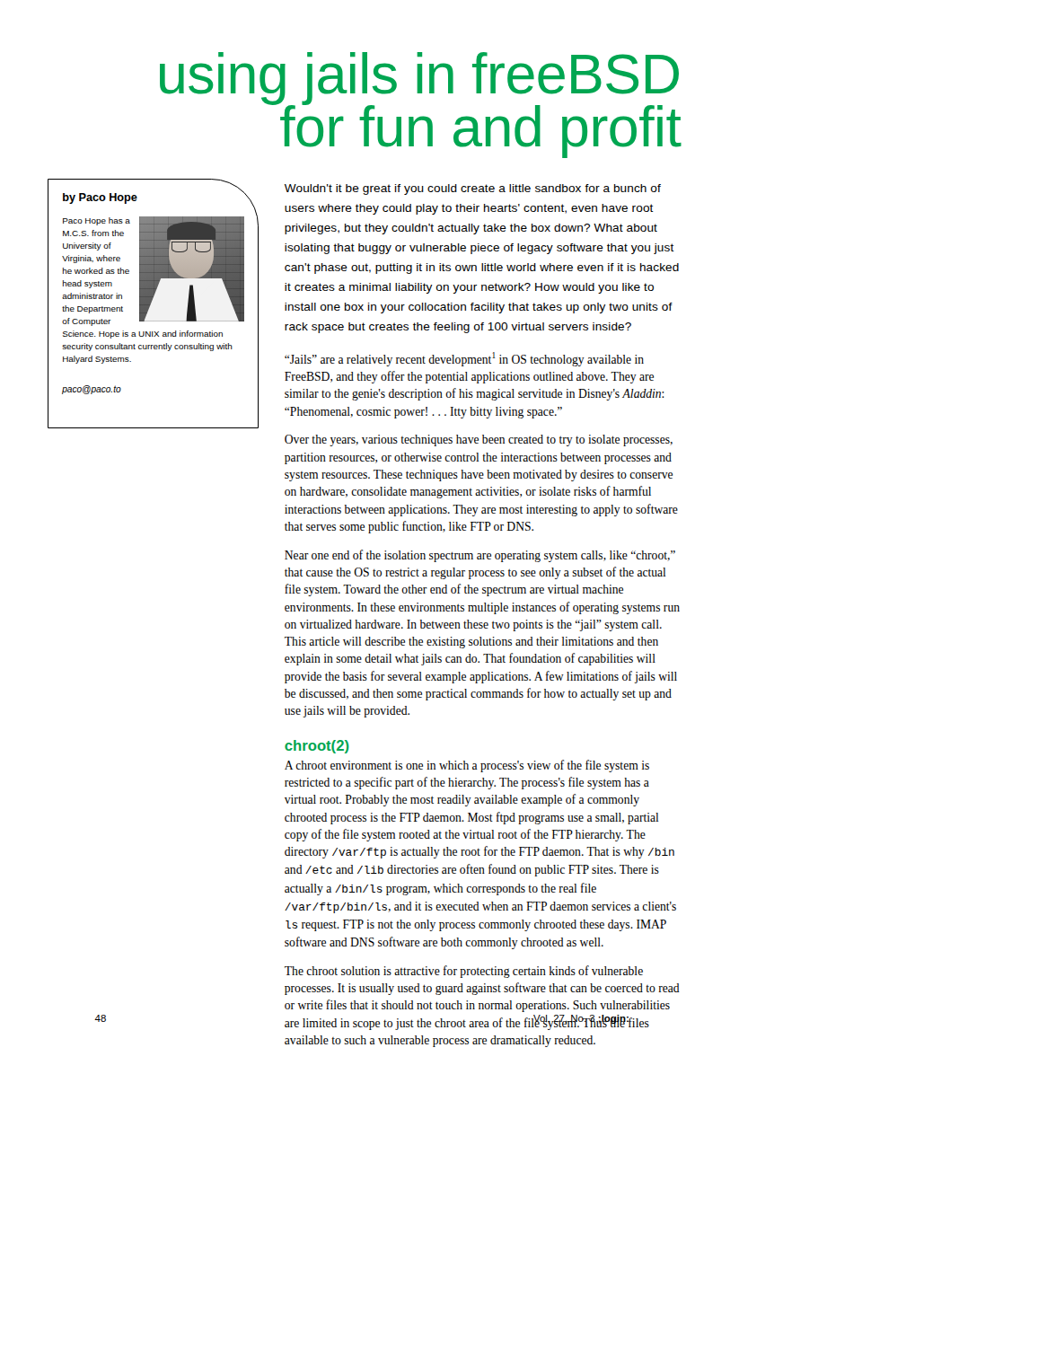using jails in freeBSD
for fun and profit
by Paco Hope
Paco Hope has a M.C.S. from the University of Virginia, where he worked as the head system administrator in the Department of Computer Science. Hope is a UNIX and information security consultant currently consulting with Halyard Systems.
paco@paco.to
Wouldn't it be great if you could create a little sandbox for a bunch of users where they could play to their hearts' content, even have root privileges, but they couldn't actually take the box down? What about isolating that buggy or vulnerable piece of legacy software that you just can't phase out, putting it in its own little world where even if it is hacked it creates a minimal liability on your network? How would you like to install one box in your collocation facility that takes up only two units of rack space but creates the feeling of 100 virtual servers inside?
“Jails” are a relatively recent development1 in OS technology available in FreeBSD, and they offer the potential applications outlined above. They are similar to the genie's description of his magical servitude in Disney's Aladdin: “Phenomenal, cosmic power! . . . Itty bitty living space.”
Over the years, various techniques have been created to try to isolate processes, partition resources, or otherwise control the interactions between processes and system resources. These techniques have been motivated by desires to conserve on hardware, consolidate management activities, or isolate risks of harmful interactions between applications. They are most interesting to apply to software that serves some public function, like FTP or DNS.
Near one end of the isolation spectrum are operating system calls, like “chroot,” that cause the OS to restrict a regular process to see only a subset of the actual file system. Toward the other end of the spectrum are virtual machine environments. In these environments multiple instances of operating systems run on virtualized hardware. In between these two points is the “jail” system call. This article will describe the existing solutions and their limitations and then explain in some detail what jails can do. That foundation of capabilities will provide the basis for several example applications. A few limitations of jails will be discussed, and then some practical commands for how to actually set up and use jails will be provided.
chroot(2)
A chroot environment is one in which a process's view of the file system is restricted to a specific part of the hierarchy. The process's file system has a virtual root. Probably the most readily available example of a commonly chrooted process is the FTP daemon. Most ftpd programs use a small, partial copy of the file system rooted at the virtual root of the FTP hierarchy. The directory /var/ftp is actually the root for the FTP daemon. That is why /bin and /etc and /lib directories are often found on public FTP sites. There is actually a /bin/ls program, which corresponds to the real file /var/ftp/bin/ls, and it is executed when an FTP daemon services a client's ls request. FTP is not the only process commonly chrooted these days. IMAP software and DNS software are both commonly chrooted as well.
The chroot solution is attractive for protecting certain kinds of vulnerable processes. It is usually used to guard against software that can be coerced to read or write files that it should not touch in normal operations. Such vulnerabilities are limited in scope to just the chroot area of the file system. Thus the files available to such a vulnerable process are dramatically reduced.
48 Vol. 27, No. 3 ;login: